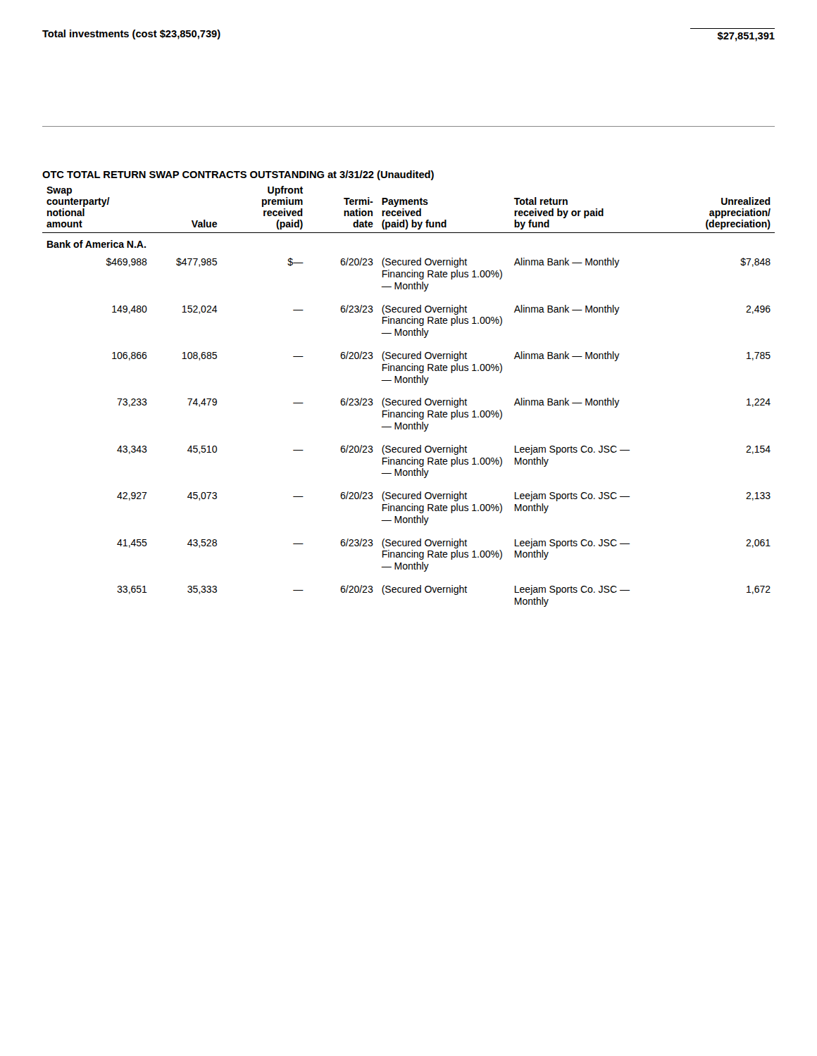Total investments (cost $23,850,739) $27,851,391
OTC TOTAL RETURN SWAP CONTRACTS OUTSTANDING at 3/31/22 (Unaudited)
| Swap counterparty/ notional amount | Value | Upfront premium received (paid) | Termi- nation date | Payments received (paid) by fund | Total return received by or paid by fund | Unrealized appreciation/ (depreciation) |
| --- | --- | --- | --- | --- | --- | --- |
| Bank of America N.A. |
| $469,988 | $477,985 | $— | 6/20/23 | (Secured Overnight Financing Rate plus 1.00%) — Monthly | Alinma Bank — Monthly | $7,848 |
| 149,480 | 152,024 | — | 6/23/23 | (Secured Overnight Financing Rate plus 1.00%) — Monthly | Alinma Bank — Monthly | 2,496 |
| 106,866 | 108,685 | — | 6/20/23 | (Secured Overnight Financing Rate plus 1.00%) — Monthly | Alinma Bank — Monthly | 1,785 |
| 73,233 | 74,479 | — | 6/23/23 | (Secured Overnight Financing Rate plus 1.00%) — Monthly | Alinma Bank — Monthly | 1,224 |
| 43,343 | 45,510 | — | 6/20/23 | (Secured Overnight Financing Rate plus 1.00%) — Monthly | Leejam Sports Co. JSC — Monthly | 2,154 |
| 42,927 | 45,073 | — | 6/20/23 | (Secured Overnight Financing Rate plus 1.00%) — Monthly | Leejam Sports Co. JSC — Monthly | 2,133 |
| 41,455 | 43,528 | — | 6/23/23 | (Secured Overnight Financing Rate plus 1.00%) — Monthly | Leejam Sports Co. JSC — Monthly | 2,061 |
| 33,651 | 35,333 | — | 6/20/23 | (Secured Overnight | Leejam Sports Co. JSC — Monthly | 1,672 |